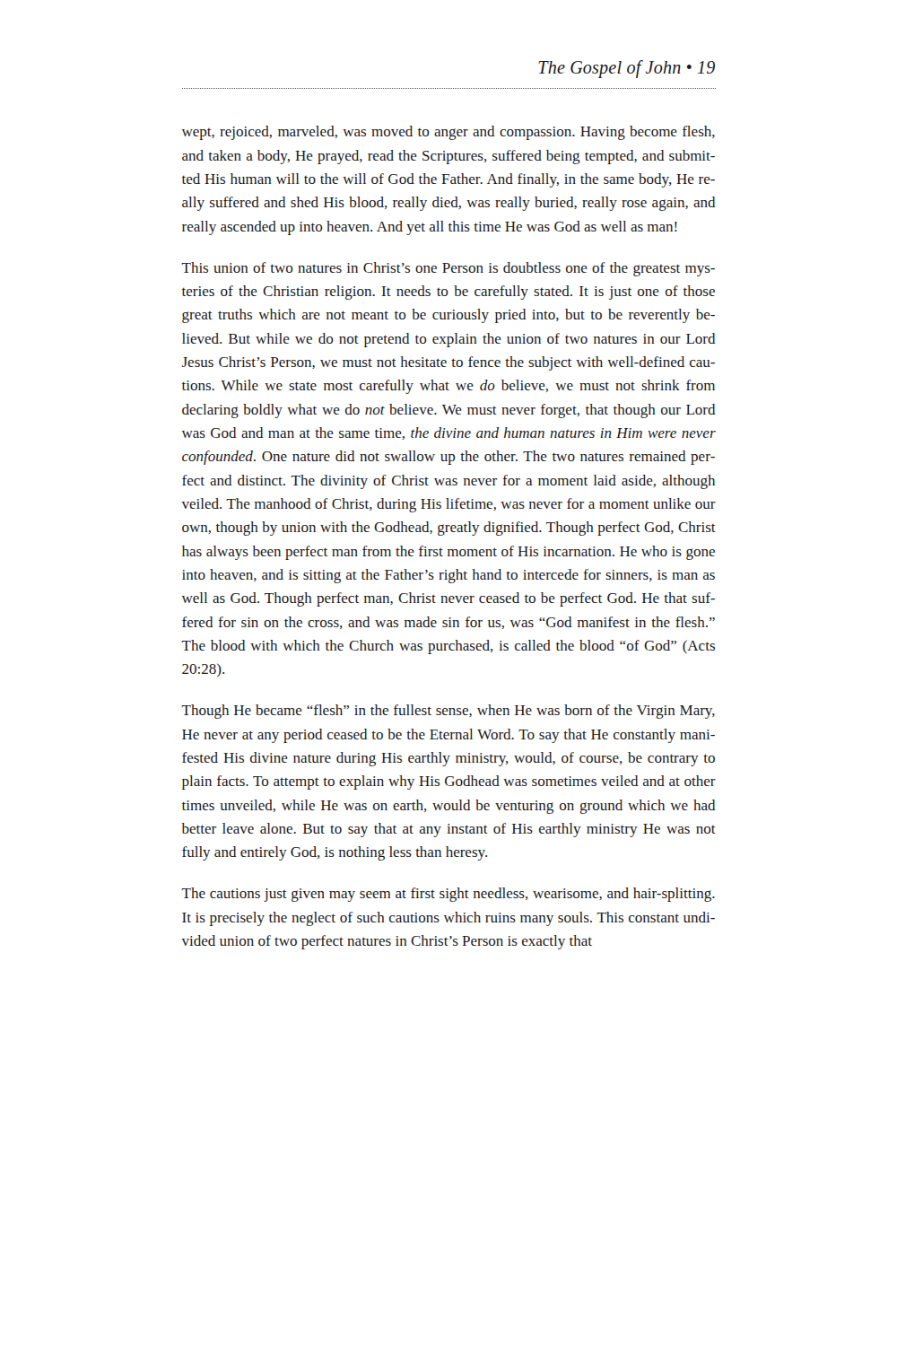The Gospel of John • 19
wept, rejoiced, marveled, was moved to anger and compassion. Having become flesh, and taken a body, He prayed, read the Scriptures, suffered being tempted, and submitted His human will to the will of God the Father. And finally, in the same body, He really suffered and shed His blood, really died, was really buried, really rose again, and really ascended up into heaven. And yet all this time He was God as well as man!
This union of two natures in Christ’s one Person is doubtless one of the greatest mysteries of the Christian religion. It needs to be carefully stated. It is just one of those great truths which are not meant to be curiously pried into, but to be reverently believed. But while we do not pretend to explain the union of two natures in our Lord Jesus Christ’s Person, we must not hesitate to fence the subject with well-defined cautions. While we state most carefully what we do believe, we must not shrink from declaring boldly what we do not believe. We must never forget, that though our Lord was God and man at the same time, the divine and human natures in Him were never confounded. One nature did not swallow up the other. The two natures remained perfect and distinct. The divinity of Christ was never for a moment laid aside, although veiled. The manhood of Christ, during His lifetime, was never for a moment unlike our own, though by union with the Godhead, greatly dignified. Though perfect God, Christ has always been perfect man from the first moment of His incarnation. He who is gone into heaven, and is sitting at the Father’s right hand to intercede for sinners, is man as well as God. Though perfect man, Christ never ceased to be perfect God. He that suffered for sin on the cross, and was made sin for us, was “God manifest in the flesh.” The blood with which the Church was purchased, is called the blood “of God” (Acts 20:28).
Though He became “flesh” in the fullest sense, when He was born of the Virgin Mary, He never at any period ceased to be the Eternal Word. To say that He constantly manifested His divine nature during His earthly ministry, would, of course, be contrary to plain facts. To attempt to explain why His Godhead was sometimes veiled and at other times unveiled, while He was on earth, would be venturing on ground which we had better leave alone. But to say that at any instant of His earthly ministry He was not fully and entirely God, is nothing less than heresy.
The cautions just given may seem at first sight needless, wearisome, and hair-splitting. It is precisely the neglect of such cautions which ruins many souls. This constant undivided union of two perfect natures in Christ’s Person is exactly that